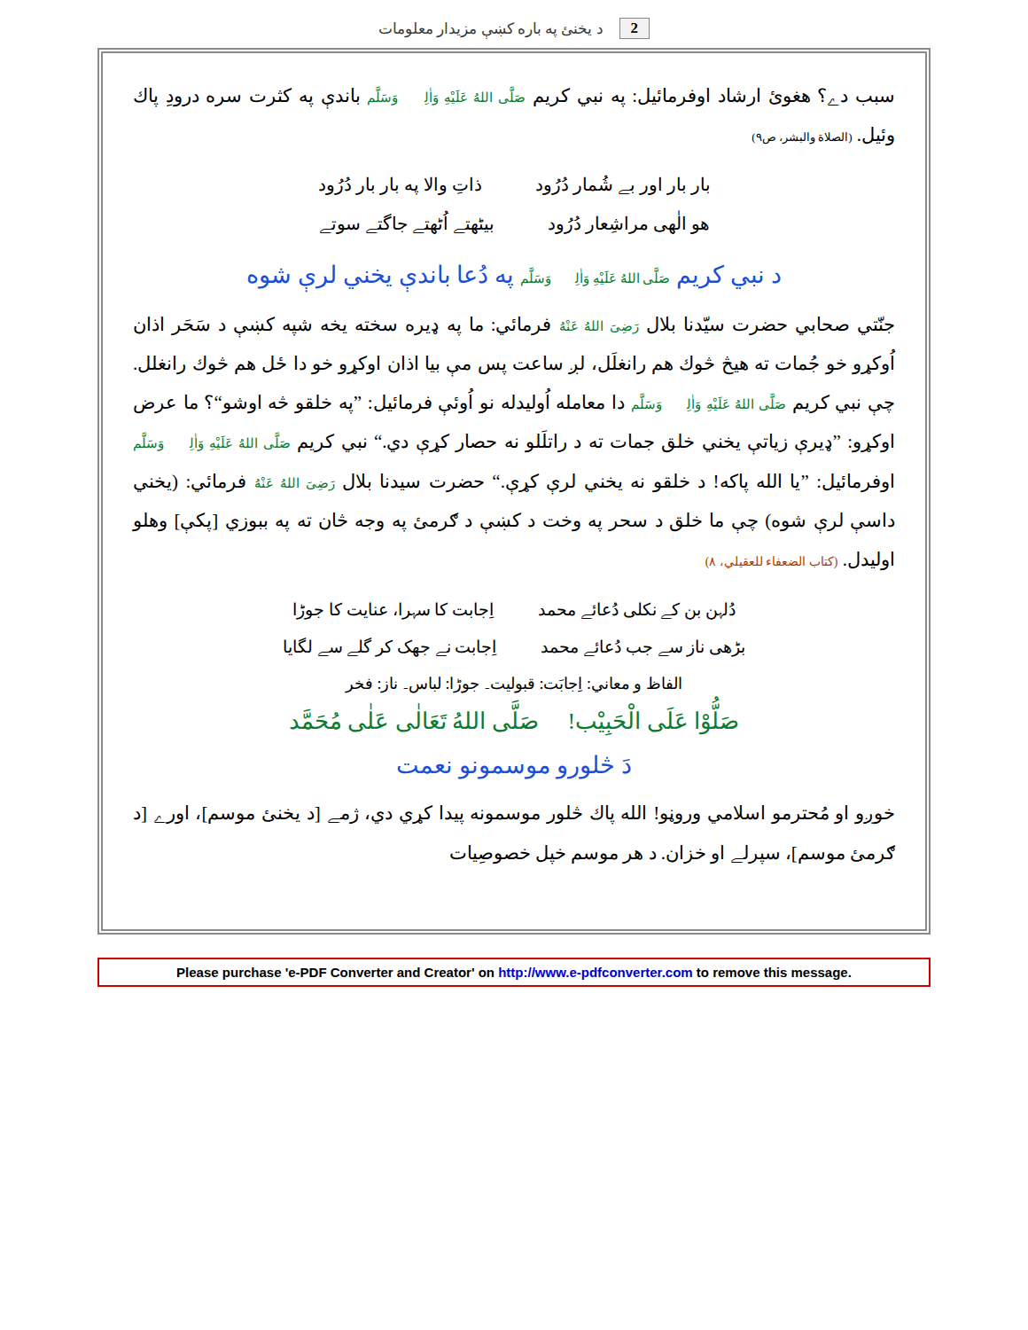2 د يخنئ په باره كښې مزيدار معلومات
سبب دے؟ هغوئ ارشاد اوفرمائيل: په نبي كريم صَلَّى اللهُ عَلَيْهِ وَاٰلِهٖ وَسَلَّم باندې په كثرت سره درودِ پاك وئيل. (الصلاة والبشر، ص۹)
بار بار اور بے شُمار دُرُود ذاتِ والا په بار بار دُرُود
هو الٰهى مراشِعار دُرُود بيٹھتے اُٹھتے جاگتے سوتے
د نبي كريم صَلَّى اللهُ عَلَيْهِ وَاٰلِهٖ وَسَلَّم په دُعا باندې يخني لرې شوه
جنّتي صحابي حضرت سيّدنا بلال رَضِىَ اللهُ عَنْهُ فرمائي: ما په ډيره سخته يخه شپه كښې د سَحَر اذان اُوكړو خو جُمات ته هيڅ څوك هم رانغلَل، لږ ساعت پس مې بيا اذان اوكړو خو دا ځل هم څوك رانغلل. چې نبي كريم صَلَّى اللهُ عَلَيْهِ وَاٰلِهٖ وَسَلَّم دا معامله اُوليدله نو اُوئې فرمائيل: ”په خلقو څه اوشو“؟ ما عرض اوكړو: ”ډيرې زياتې يخني خلق جمات ته د راتلَلو نه حصار كړې دي.“ نبي كريم صَلَّى اللهُ عَلَيْهِ وَاٰلِهٖ وَسَلَّم اوفرمائيل: ”يا الله پاكه! د خلقو نه يخني لرې كړې.“ حضرت سيدنا بلال رَضِىَ اللهُ عَنْهُ فرمائي: (يخني داسې لرې شوه) چې ما خلق د سحر په وخت د كښې د ګرمئ په وجه څان ته په ببوزي [پكې] وهلو اوليدل. (كتاب الضعفاء للعقيلي، ۸)
دُلہن بن کے نکلی دُعائے محمد اِجابت کا سہرا، عنایت کا جوڑا
بڑھی ناز سے جب دُعائے محمد اِجابت نے جھک کر گلے سے لگایا
الفاظ و معاني: اِجابَت: قبوليت۔ جوڑا: لباس۔ ناز: فخر
صَلُّوْا عَلَى الْحَبِيْب! صَلَّى اللهُ تَعَالٰى عَلٰى مُحَمَّد
دَ څلورو موسمونو نعمت
خوږو او مُحترمو اسلامي وروڼو! الله پاك څلور موسمونه پيدا كړي دي، ژمے [د يخنئ موسم]، اورے [د ګرمئ موسم]، سپرلے او خزان. د هر موسم خپل خصوصِيات
Please purchase 'e-PDF Converter and Creator' on http://www.e-pdfconverter.com to remove this message.